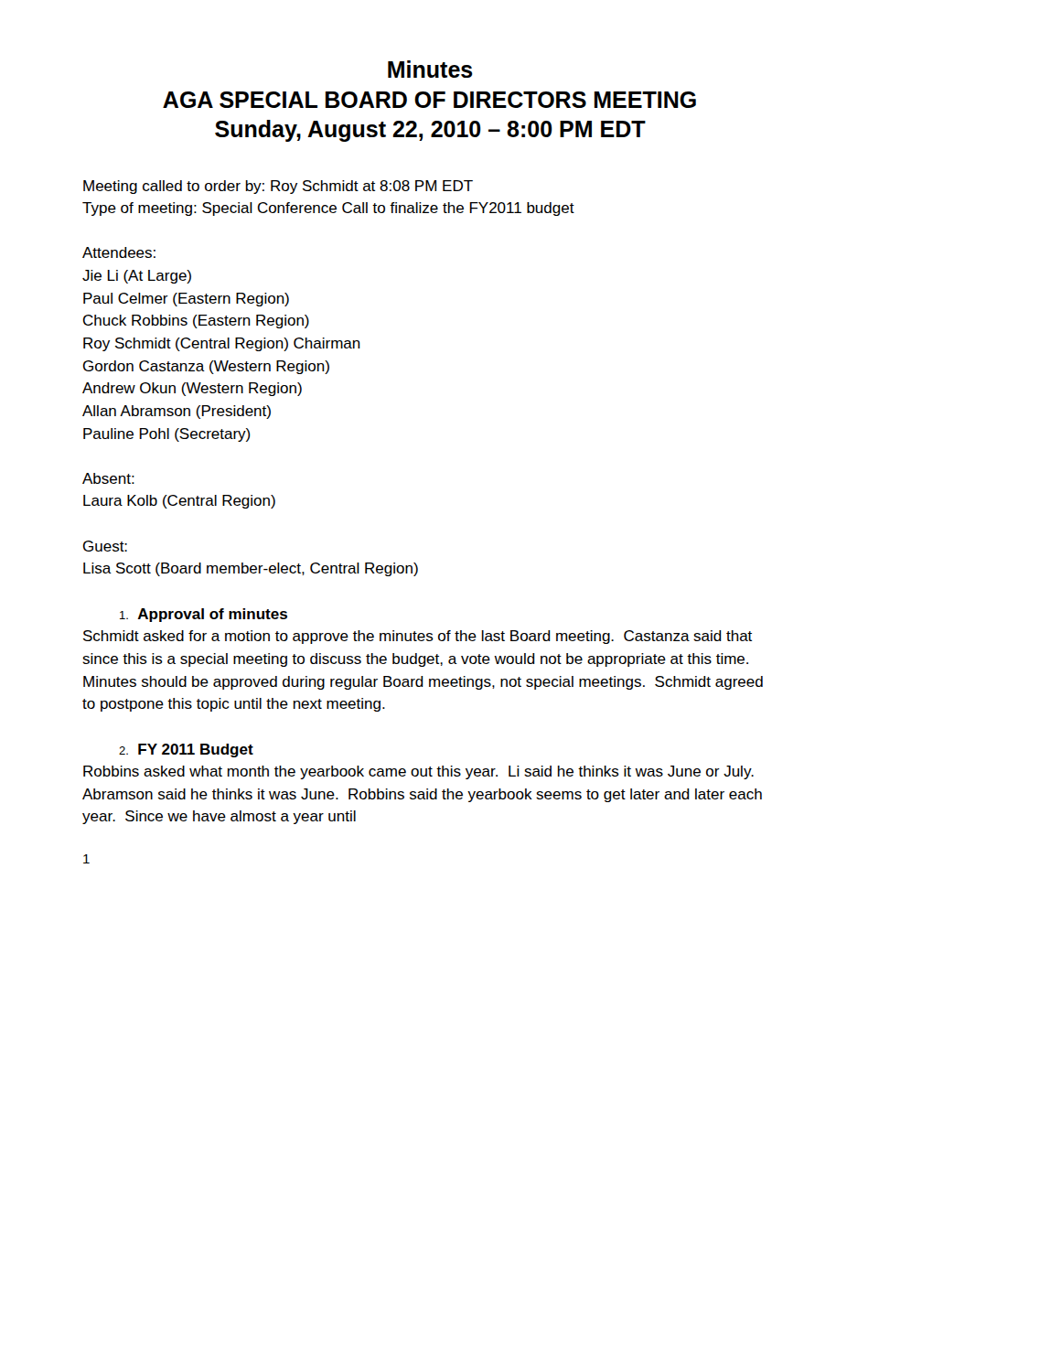Minutes
AGA SPECIAL BOARD OF DIRECTORS MEETING
Sunday, August 22, 2010 – 8:00 PM EDT
Meeting called to order by: Roy Schmidt at 8:08 PM EDT
Type of meeting: Special Conference Call to finalize the FY2011 budget
Attendees:
Jie Li (At Large)
Paul Celmer (Eastern Region)
Chuck Robbins (Eastern Region)
Roy Schmidt (Central Region) Chairman
Gordon Castanza (Western Region)
Andrew Okun (Western Region)
Allan Abramson (President)
Pauline Pohl (Secretary)
Absent:
Laura Kolb (Central Region)
Guest:
Lisa Scott (Board member-elect, Central Region)
1. Approval of minutes
Schmidt asked for a motion to approve the minutes of the last Board meeting. Castanza said that since this is a special meeting to discuss the budget, a vote would not be appropriate at this time. Minutes should be approved during regular Board meetings, not special meetings. Schmidt agreed to postpone this topic until the next meeting.
2. FY 2011 Budget
Robbins asked what month the yearbook came out this year. Li said he thinks it was June or July. Abramson said he thinks it was June. Robbins said the yearbook seems to get later and later each year. Since we have almost a year until
1